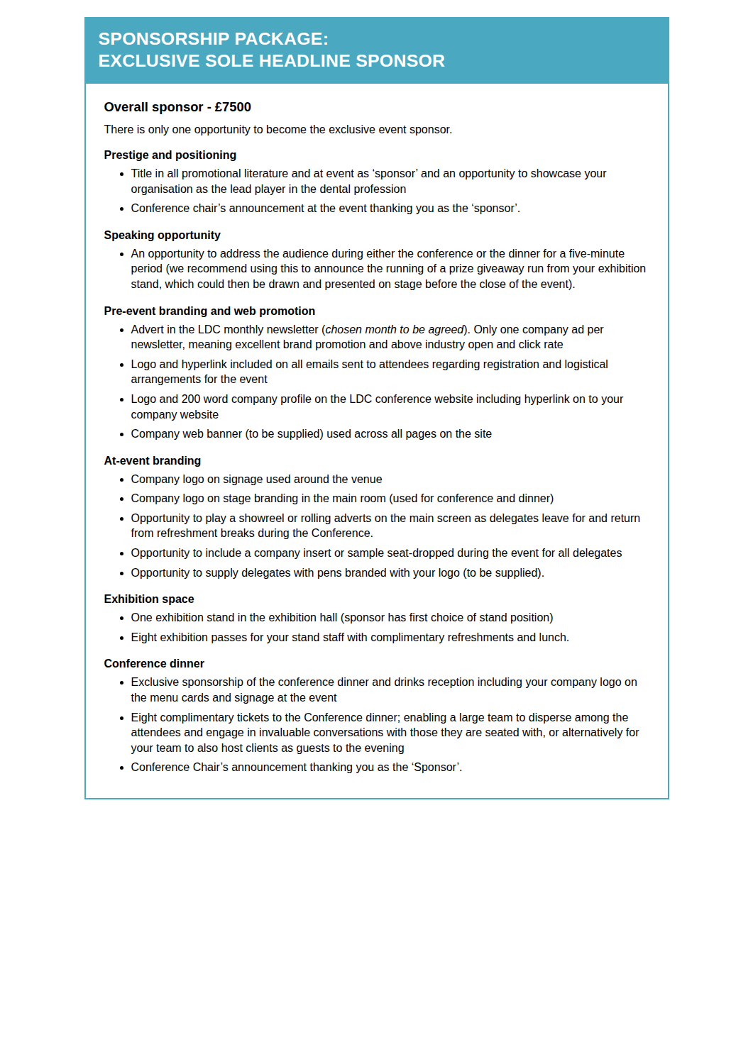SPONSORSHIP PACKAGE:
EXCLUSIVE SOLE HEADLINE SPONSOR
Overall sponsor - £7500
There is only one opportunity to become the exclusive event sponsor.
Prestige and positioning
Title in all promotional literature and at event as ‘sponsor’ and an opportunity to showcase your organisation as the lead player in the dental profession
Conference chair’s announcement at the event thanking you as the ‘sponsor’.
Speaking opportunity
An opportunity to address the audience during either the conference or the dinner for a five-minute period (we recommend using this to announce the running of a prize giveaway run from your exhibition stand, which could then be drawn and presented on stage before the close of the event).
Pre-event branding and web promotion
Advert in the LDC monthly newsletter (chosen month to be agreed). Only one company ad per newsletter, meaning excellent brand promotion and above industry open and click rate
Logo and hyperlink included on all emails sent to attendees regarding registration and logistical arrangements for the event
Logo and 200 word company profile on the LDC conference website including hyperlink on to your company website
Company web banner (to be supplied) used across all pages on the site
At-event branding
Company logo on signage used around the venue
Company logo on stage branding in the main room (used for conference and dinner)
Opportunity to play a showreel or rolling adverts on the main screen as delegates leave for and return from refreshment breaks during the Conference.
Opportunity to include a company insert or sample seat-dropped during the event for all delegates
Opportunity to supply delegates with pens branded with your logo (to be supplied).
Exhibition space
One exhibition stand in the exhibition hall (sponsor has first choice of stand position)
Eight exhibition passes for your stand staff with complimentary refreshments and lunch.
Conference dinner
Exclusive sponsorship of the conference dinner and drinks reception including your company logo on the menu cards and signage at the event
Eight complimentary tickets to the Conference dinner; enabling a large team to disperse among the attendees and engage in invaluable conversations with those they are seated with, or alternatively for your team to also host clients as guests to the evening
Conference Chair’s announcement thanking you as the ‘Sponsor’.